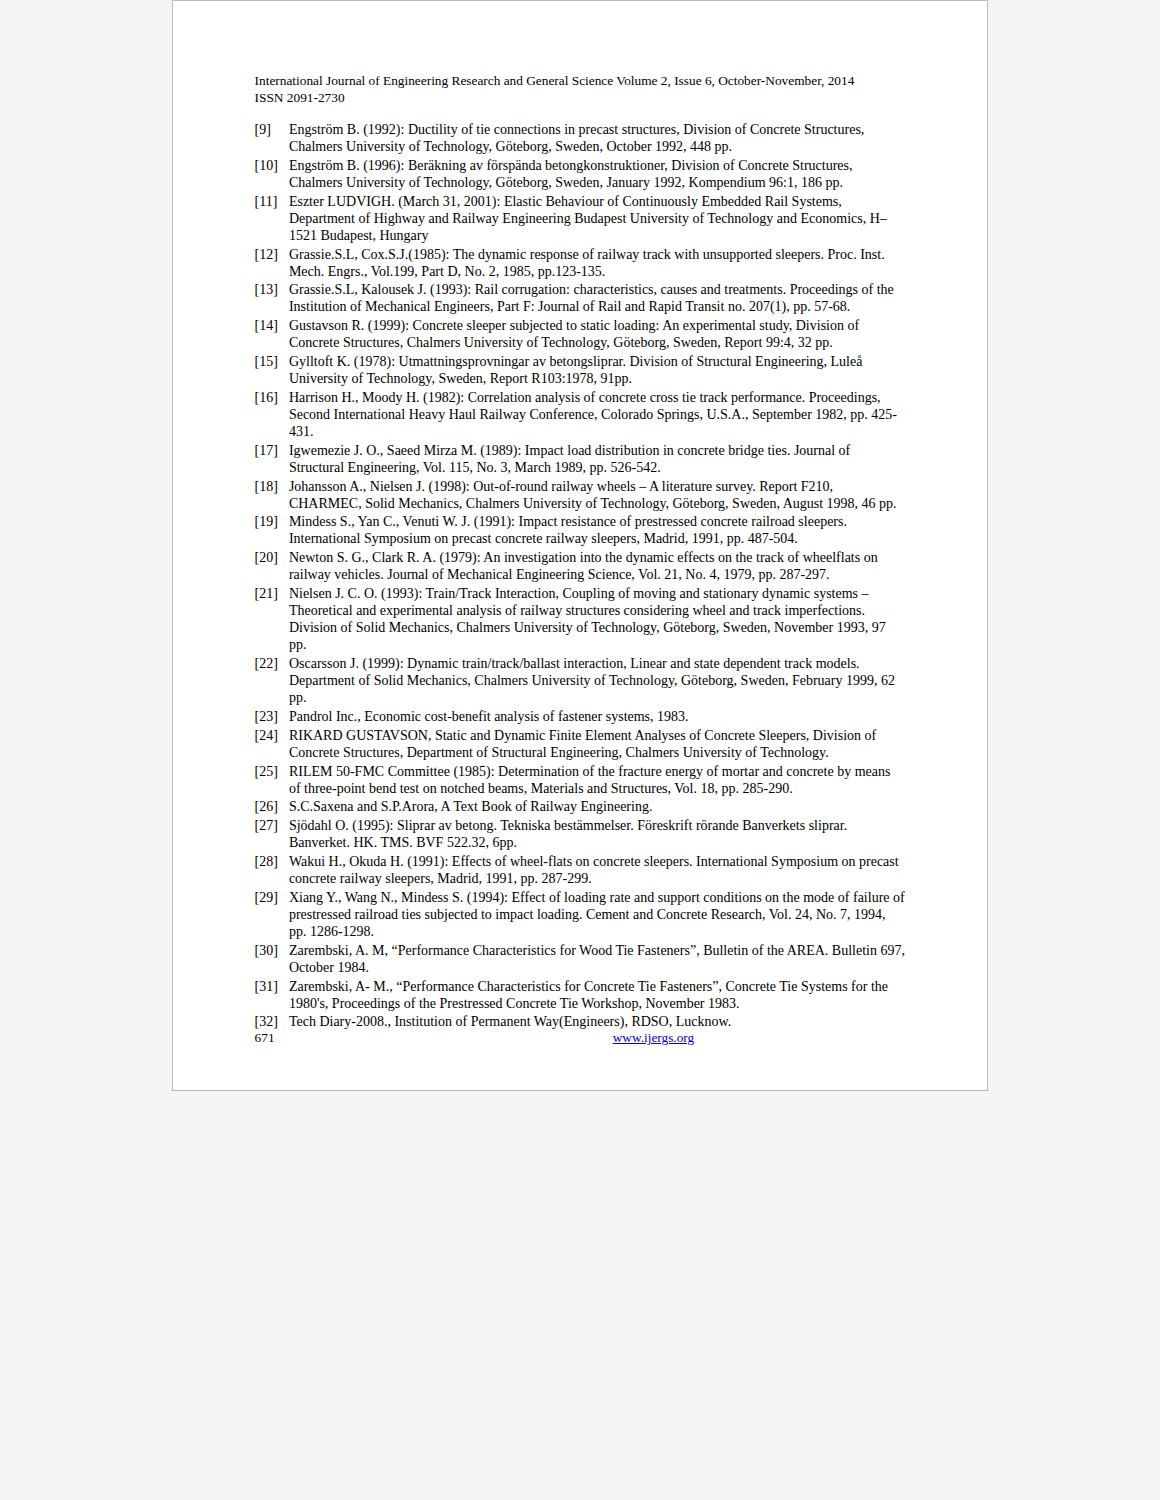International Journal of Engineering Research and General Science Volume 2, Issue 6, October-November, 2014
ISSN 2091-2730
[9] Engström B. (1992): Ductility of tie connections in precast structures, Division of Concrete Structures, Chalmers University of Technology, Göteborg, Sweden, October 1992, 448 pp.
[10] Engström B. (1996): Beräkning av förspända betongkonstruktioner, Division of Concrete Structures, Chalmers University of Technology, Göteborg, Sweden, January 1992, Kompendium 96:1, 186 pp.
[11] Eszter LUDVIGH. (March 31, 2001): Elastic Behaviour of Continuously Embedded Rail Systems, Department of Highway and Railway Engineering Budapest University of Technology and Economics, H–1521 Budapest, Hungary
[12] Grassie.S.L, Cox.S.J.(1985): The dynamic response of railway track with unsupported sleepers. Proc. Inst. Mech. Engrs., Vol.199, Part D, No. 2, 1985, pp.123-135.
[13] Grassie.S.L, Kalousek J. (1993): Rail corrugation: characteristics, causes and treatments. Proceedings of the Institution of Mechanical Engineers, Part F: Journal of Rail and Rapid Transit no. 207(1), pp. 57-68.
[14] Gustavson R. (1999): Concrete sleeper subjected to static loading: An experimental study, Division of Concrete Structures, Chalmers University of Technology, Göteborg, Sweden, Report 99:4, 32 pp.
[15] Gylltoft K. (1978): Utmattningsprovningar av betongsliprar. Division of Structural Engineering, Luleå University of Technology, Sweden, Report R103:1978, 91pp.
[16] Harrison H., Moody H. (1982): Correlation analysis of concrete cross tie track performance. Proceedings, Second International Heavy Haul Railway Conference, Colorado Springs, U.S.A., September 1982, pp. 425-431.
[17] Igwemezie J. O., Saeed Mirza M. (1989): Impact load distribution in concrete bridge ties. Journal of Structural Engineering, Vol. 115, No. 3, March 1989, pp. 526-542.
[18] Johansson A., Nielsen J. (1998): Out-of-round railway wheels – A literature survey. Report F210, CHARMEC, Solid Mechanics, Chalmers University of Technology, Göteborg, Sweden, August 1998, 46 pp.
[19] Mindess S., Yan C., Venuti W. J. (1991): Impact resistance of prestressed concrete railroad sleepers. International Symposium on precast concrete railway sleepers, Madrid, 1991, pp. 487-504.
[20] Newton S. G., Clark R. A. (1979): An investigation into the dynamic effects on the track of wheelflats on railway vehicles. Journal of Mechanical Engineering Science, Vol. 21, No. 4, 1979, pp. 287-297.
[21] Nielsen J. C. O. (1993): Train/Track Interaction, Coupling of moving and stationary dynamic systems – Theoretical and experimental analysis of railway structures considering wheel and track imperfections. Division of Solid Mechanics, Chalmers University of Technology, Göteborg, Sweden, November 1993, 97 pp.
[22] Oscarsson J. (1999): Dynamic train/track/ballast interaction, Linear and state dependent track models. Department of Solid Mechanics, Chalmers University of Technology, Göteborg, Sweden, February 1999, 62 pp.
[23] Pandrol Inc., Economic cost-benefit analysis of fastener systems, 1983.
[24] RIKARD GUSTAVSON, Static and Dynamic Finite Element Analyses of Concrete Sleepers, Division of Concrete Structures, Department of Structural Engineering, Chalmers University of Technology.
[25] RILEM 50-FMC Committee (1985): Determination of the fracture energy of mortar and concrete by means of three-point bend test on notched beams, Materials and Structures, Vol. 18, pp. 285-290.
[26] S.C.Saxena and S.P.Arora, A Text Book of Railway Engineering.
[27] Sjödahl O. (1995): Sliprar av betong. Tekniska bestämmelser. Föreskrift rörande Banverkets sliprar. Banverket. HK. TMS. BVF 522.32, 6pp.
[28] Wakui H., Okuda H. (1991): Effects of wheel-flats on concrete sleepers. International Symposium on precast concrete railway sleepers, Madrid, 1991, pp. 287-299.
[29] Xiang Y., Wang N., Mindess S. (1994): Effect of loading rate and support conditions on the mode of failure of prestressed railroad ties subjected to impact loading. Cement and Concrete Research, Vol. 24, No. 7, 1994, pp. 1286-1298.
[30] Zarembski, A. M, “Performance Characteristics for Wood Tie Fasteners”, Bulletin of the AREA. Bulletin 697, October 1984.
[31] Zarembski, A- M., “Performance Characteristics for Concrete Tie Fasteners”, Concrete Tie Systems for the 1980's, Proceedings of the Prestressed Concrete Tie Workshop, November 1983.
[32] Tech Diary-2008., Institution of Permanent Way(Engineers), RDSO, Lucknow.
671 www.ijergs.org